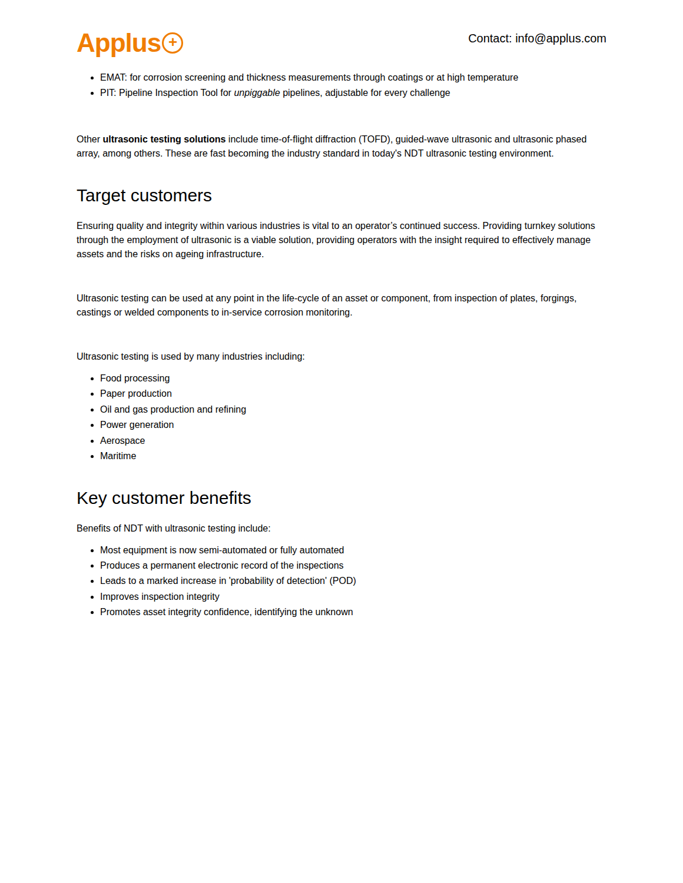Applus+ Contact: info@applus.com
EMAT: for corrosion screening and thickness measurements through coatings or at high temperature
PIT: Pipeline Inspection Tool for unpiggable pipelines, adjustable for every challenge
Other ultrasonic testing solutions include time-of-flight diffraction (TOFD), guided-wave ultrasonic and ultrasonic phased array, among others. These are fast becoming the industry standard in today's NDT ultrasonic testing environment.
Target customers
Ensuring quality and integrity within various industries is vital to an operator’s continued success. Providing turnkey solutions through the employment of ultrasonic is a viable solution, providing operators with the insight required to effectively manage assets and the risks on ageing infrastructure.
Ultrasonic testing can be used at any point in the life-cycle of an asset or component, from inspection of plates, forgings, castings or welded components to in-service corrosion monitoring.
Ultrasonic testing is used by many industries including:
Food processing
Paper production
Oil and gas production and refining
Power generation
Aerospace
Maritime
Key customer benefits
Benefits of NDT with ultrasonic testing include:
Most equipment is now semi-automated or fully automated
Produces a permanent electronic record of the inspections
Leads to a marked increase in 'probability of detection' (POD)
Improves inspection integrity
Promotes asset integrity confidence, identifying the unknown